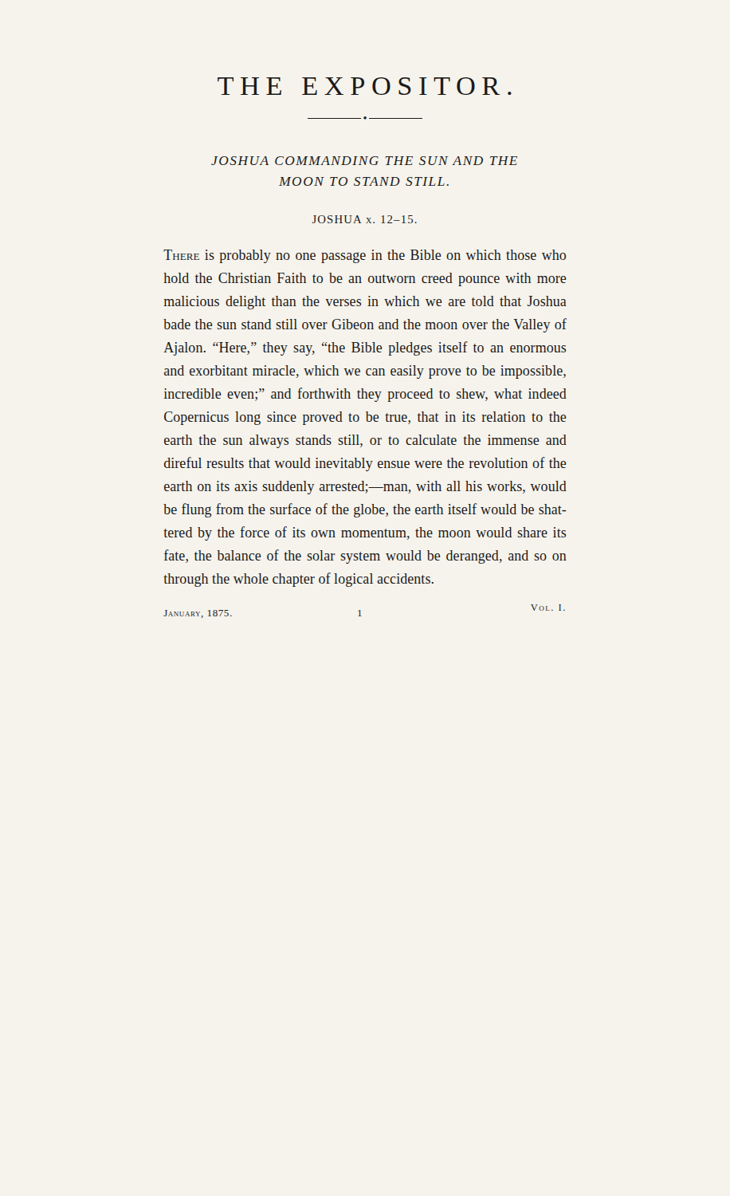THE EXPOSITOR.
•
JOSHUA COMMANDING THE SUN AND THE
MOON TO STAND STILL.
JOSHUA x. 12–15.
There is probably no one passage in the Bible on which those who hold the Christian Faith to be an outworn creed pounce with more malicious delight than the verses in which we are told that Joshua bade the sun stand still over Gibeon and the moon over the Valley of Ajalon. “Here,” they say, “the Bible pledges itself to an enormous and exorbitant miracle, which we can easily prove to be impossible, incredible even;” and forthwith they proceed to shew, what indeed Copernicus long since proved to be true, that in its relation to the earth the sun always stands still, or to calculate the immense and direful results that would inevitably ensue were the revolution of the earth on its axis suddenly arrested;—man, with all his works, would be flung from the surface of the globe, the earth itself would be shattered by the force of its own momentum, the moon would share its fate, the balance of the solar system would be deranged, and so on through the whole chapter of logical accidents.
January, 1875. 1 Vol. I.